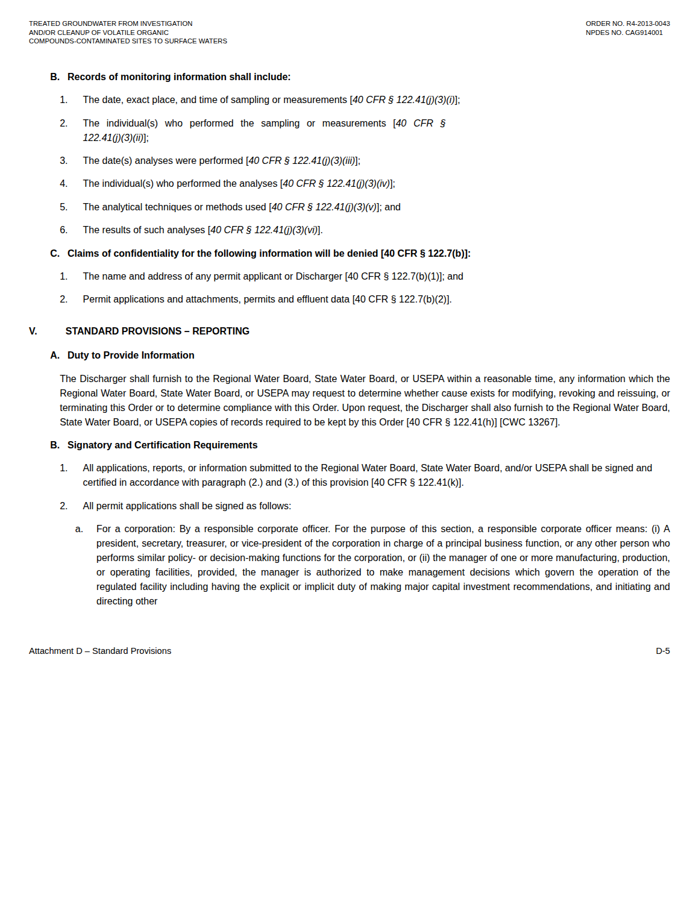Treated Groundwater from Investigation
and/or Cleanup of Volatile Organic
Compounds-Contaminated Sites to Surface Waters
Order No. R4-2013-0043
NPDES No. CAG914001
B.
Records of monitoring information shall include:
1.
The date, exact place, and time of sampling or measurements [40 CFR § 122.41(j)(3)(i)];
2.
The individual(s) who performed the sampling or measurements [40 CFR §
122.41(j)(3)(ii)];
3.
The date(s) analyses were performed [40 CFR § 122.41(j)(3)(iii)];
4.
The individual(s) who performed the analyses [40 CFR § 122.41(j)(3)(iv)];
5.
The analytical techniques or methods used [40 CFR § 122.41(j)(3)(v)]; and
6.
The results of such analyses [40 CFR § 122.41(j)(3)(vi)].
C.
Claims of confidentiality for the following information will be denied [40 CFR § 122.7(b)]:
1.
The name and address of any permit applicant or Discharger [40 CFR § 122.7(b)(1)]; and
2.
Permit applications and attachments, permits and effluent data [40 CFR § 122.7(b)(2)].
V.
STANDARD PROVISIONS – REPORTING
A.
Duty to Provide Information
The Discharger shall furnish to the Regional Water Board, State Water Board, or USEPA within a reasonable time, any information which the Regional Water Board, State Water Board, or USEPA may request to determine whether cause exists for modifying, revoking and reissuing, or terminating this Order or to determine compliance with this Order. Upon request, the Discharger shall also furnish to the Regional Water Board, State Water Board, or USEPA copies of records required to be kept by this Order [40 CFR § 122.41(h)] [CWC 13267].
B.
Signatory and Certification Requirements
1.
All applications, reports, or information submitted to the Regional Water Board, State Water Board, and/or USEPA shall be signed and certified in accordance with paragraph (2.) and (3.) of this provision [40 CFR § 122.41(k)].
2.
All permit applications shall be signed as follows:
a.
For a corporation: By a responsible corporate officer. For the purpose of this section, a responsible corporate officer means: (i) A president, secretary, treasurer, or vice-president of the corporation in charge of a principal business function, or any other person who performs similar policy- or decision-making functions for the corporation, or (ii) the manager of one or more manufacturing, production, or operating facilities, provided, the manager is authorized to make management decisions which govern the operation of the regulated facility including having the explicit or implicit duty of making major capital investment recommendations, and initiating and directing other
Attachment D – Standard Provisions
D-5